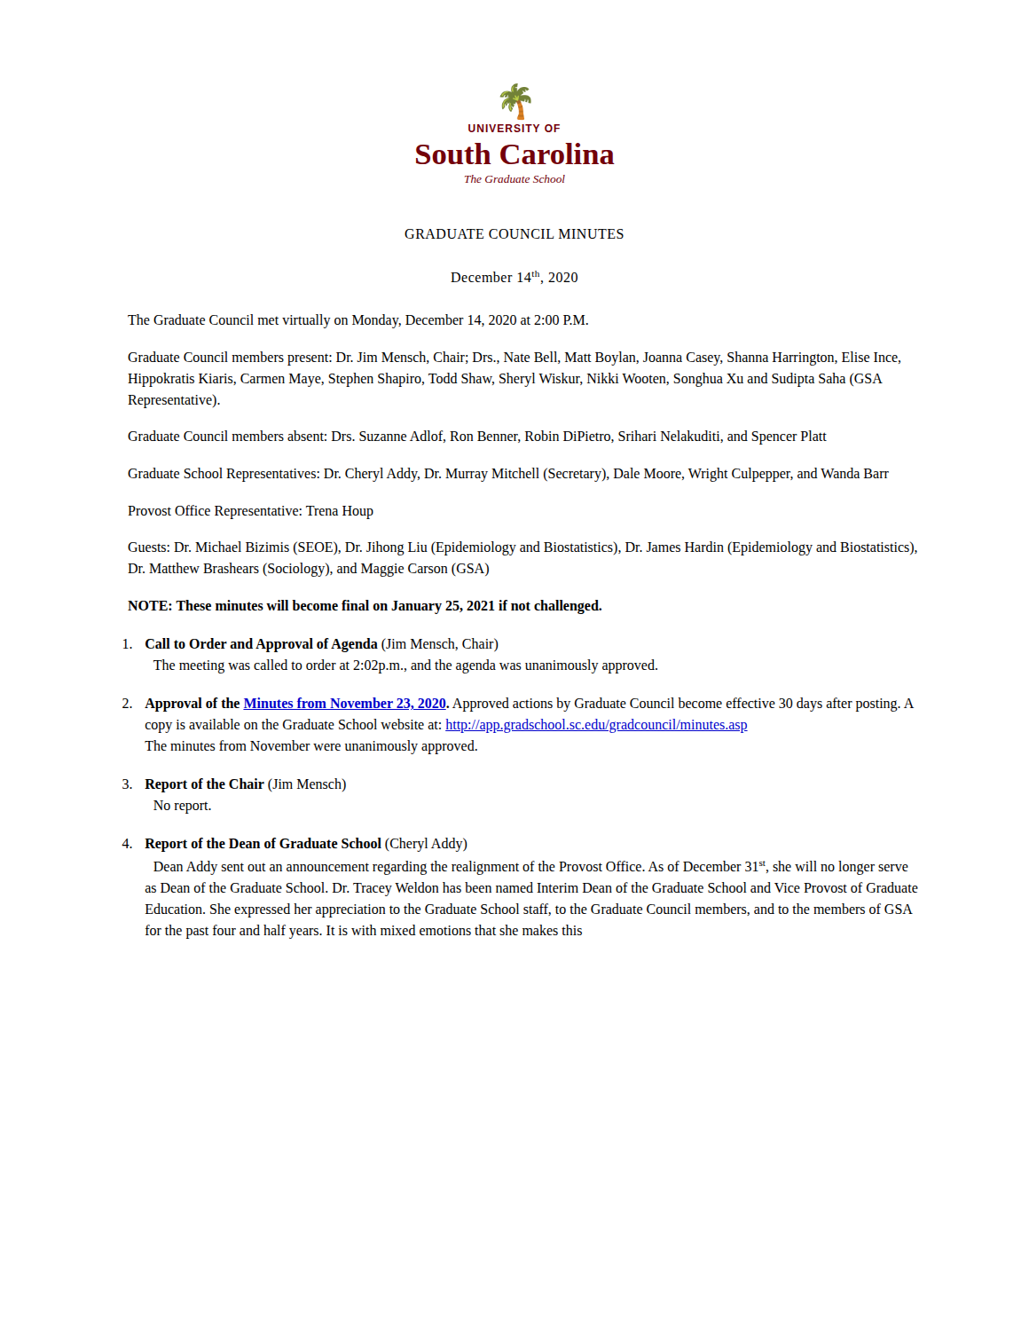🌴
UNIVERSITY OF
South Carolina
The Graduate School
GRADUATE COUNCIL MINUTES December 14th, 2020
The Graduate Council met virtually on Monday, December 14, 2020 at 2:00 P.M.
Graduate Council members present: Dr. Jim Mensch, Chair; Drs., Nate Bell, Matt Boylan, Joanna Casey, Shanna Harrington, Elise Ince, Hippokratis Kiaris, Carmen Maye, Stephen Shapiro, Todd Shaw, Sheryl Wiskur, Nikki Wooten, Songhua Xu and Sudipta Saha (GSA Representative).
Graduate Council members absent: Drs. Suzanne Adlof, Ron Benner, Robin DiPietro, Srihari Nelakuditi, and Spencer Platt
Graduate School Representatives: Dr. Cheryl Addy, Dr. Murray Mitchell (Secretary), Dale Moore, Wright Culpepper, and Wanda Barr
Provost Office Representative: Trena Houp
Guests: Dr. Michael Bizimis (SEOE), Dr. Jihong Liu (Epidemiology and Biostatistics), Dr. James Hardin (Epidemiology and Biostatistics), Dr. Matthew Brashears (Sociology), and Maggie Carson (GSA)
NOTE: These minutes will become final on January 25, 2021 if not challenged.
Call to Order and Approval of Agenda (Jim Mensch, Chair)
The meeting was called to order at 2:02p.m., and the agenda was unanimously approved.
Approval of the Minutes from November 23, 2020. Approved actions by Graduate Council become effective 30 days after posting. A copy is available on the Graduate School website at: http://app.gradschool.sc.edu/gradcouncil/minutes.asp
The minutes from November were unanimously approved.
Report of the Chair (Jim Mensch)
No report.
Report of the Dean of Graduate School (Cheryl Addy)
Dean Addy sent out an announcement regarding the realignment of the Provost Office. As of December 31st, she will no longer serve as Dean of the Graduate School. Dr. Tracey Weldon has been named Interim Dean of the Graduate School and Vice Provost of Graduate Education. She expressed her appreciation to the Graduate School staff, to the Graduate Council members, and to the members of GSA for the past four and half years. It is with mixed emotions that she makes this